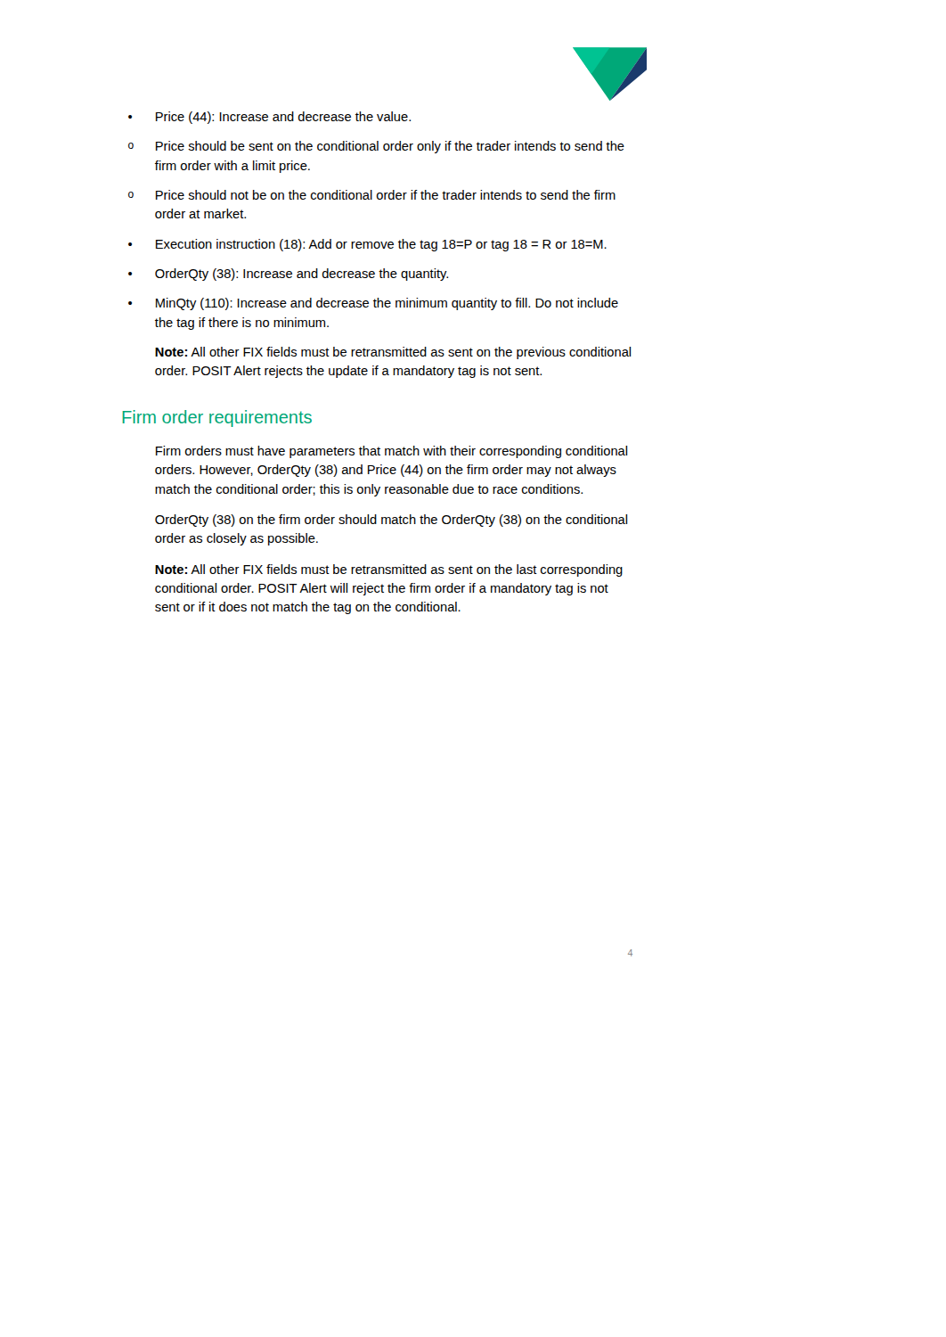Price (44): Increase and decrease the value.
Price should be sent on the conditional order only if the trader intends to send the firm order with a limit price.
Price should not be on the conditional order if the trader intends to send the firm order at market.
Execution instruction (18): Add or remove the tag 18=P or tag 18 = R or 18=M.
OrderQty (38): Increase and decrease the quantity.
MinQty (110): Increase and decrease the minimum quantity to fill. Do not include the tag if there is no minimum.
Note: All other FIX fields must be retransmitted as sent on the previous conditional order. POSIT Alert rejects the update if a mandatory tag is not sent.
Firm order requirements
Firm orders must have parameters that match with their corresponding conditional orders. However, OrderQty (38) and Price (44) on the firm order may not always match the conditional order; this is only reasonable due to race conditions.
OrderQty (38) on the firm order should match the OrderQty (38) on the conditional order as closely as possible.
Note: All other FIX fields must be retransmitted as sent on the last corresponding conditional order. POSIT Alert will reject the firm order if a mandatory tag is not sent or if it does not match the tag on the conditional.
4